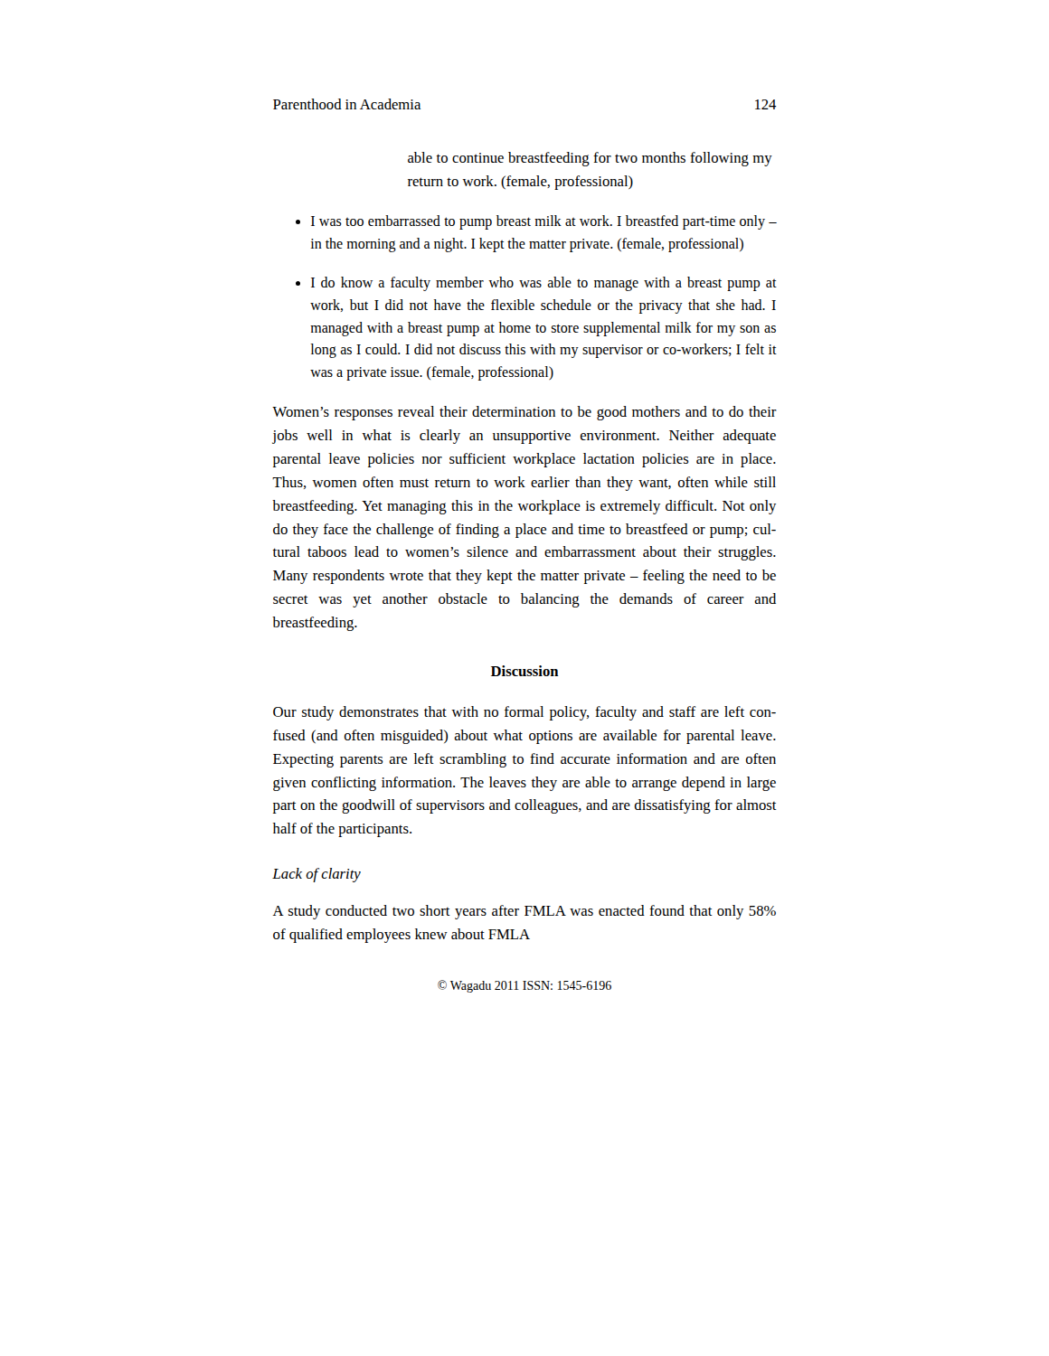Parenthood in Academia 124
able to continue breastfeeding for two months following my return to work. (female, professional)
I was too embarrassed to pump breast milk at work. I breastfed part-time only – in the morning and a night. I kept the matter private. (female, professional)
I do know a faculty member who was able to manage with a breast pump at work, but I did not have the flexible schedule or the privacy that she had. I managed with a breast pump at home to store supplemental milk for my son as long as I could. I did not discuss this with my supervisor or co-workers; I felt it was a private issue. (female, professional)
Women’s responses reveal their determination to be good mothers and to do their jobs well in what is clearly an unsupportive environment. Neither adequate parental leave policies nor sufficient workplace lactation policies are in place. Thus, women often must return to work earlier than they want, often while still breastfeeding. Yet managing this in the workplace is extremely difficult. Not only do they face the challenge of finding a place and time to breastfeed or pump; cultural taboos lead to women’s silence and embarrassment about their struggles. Many respondents wrote that they kept the matter private – feeling the need to be secret was yet another obstacle to balancing the demands of career and breastfeeding.
Discussion
Our study demonstrates that with no formal policy, faculty and staff are left confused (and often misguided) about what options are available for parental leave. Expecting parents are left scrambling to find accurate information and are often given conflicting information. The leaves they are able to arrange depend in large part on the goodwill of supervisors and colleagues, and are dissatisfying for almost half of the participants.
Lack of clarity
A study conducted two short years after FMLA was enacted found that only 58% of qualified employees knew about FMLA
© Wagadu 2011 ISSN: 1545-6196